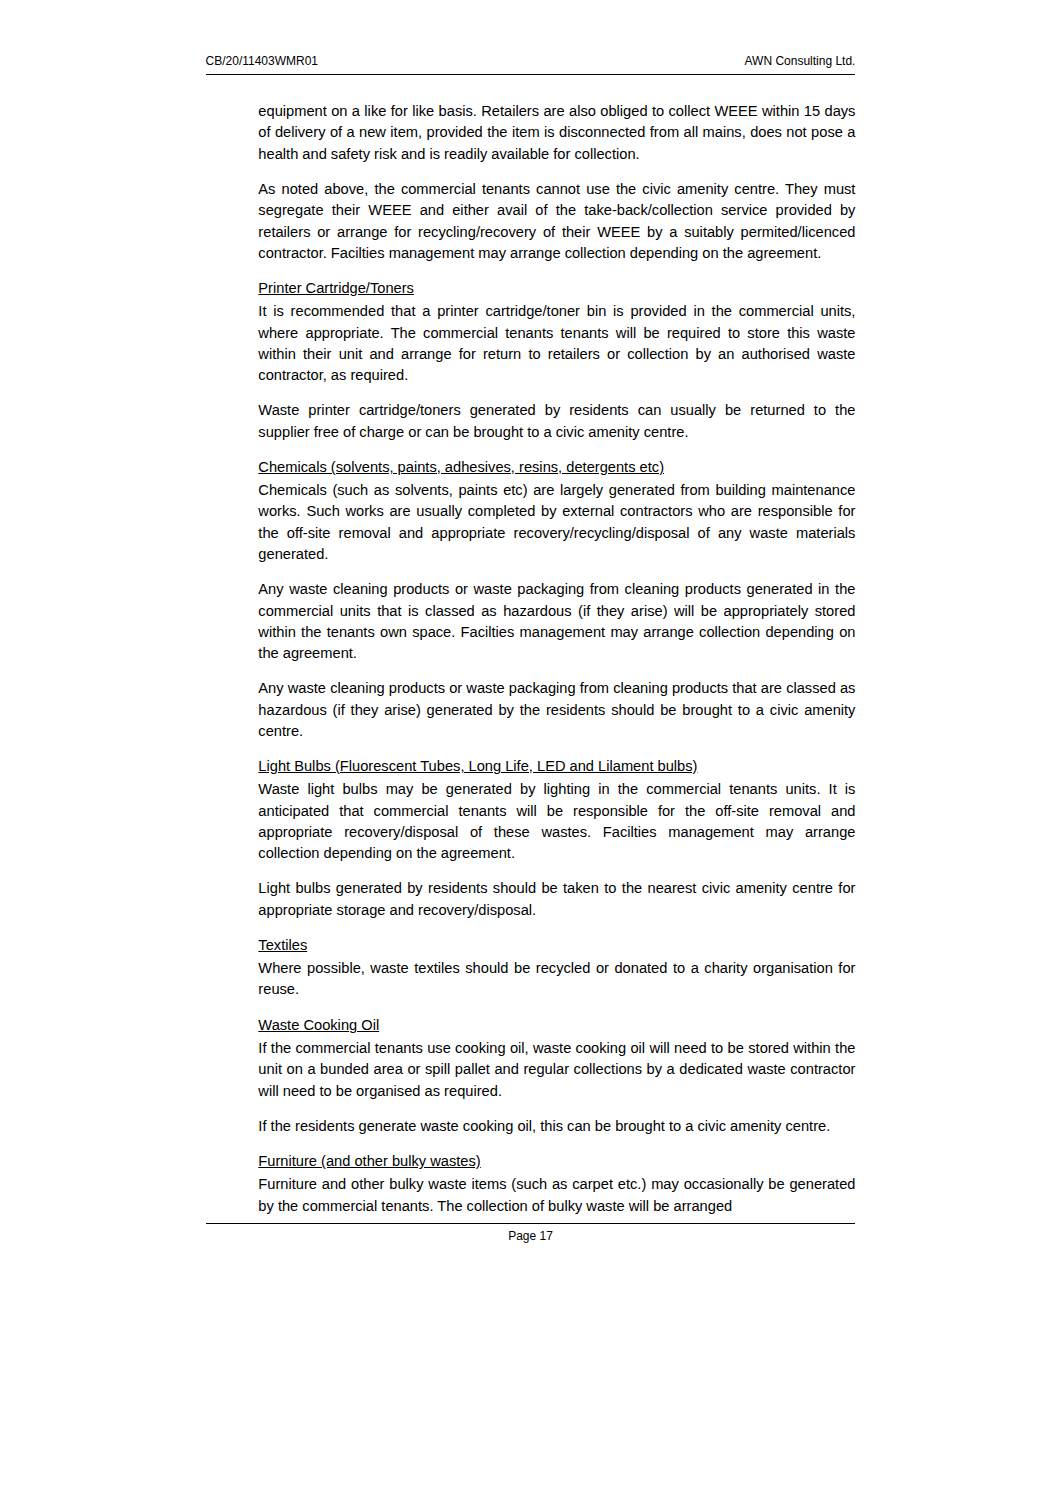CB/20/11403WMR01
AWN Consulting Ltd.
equipment on a like for like basis. Retailers are also obliged to collect WEEE within 15 days of delivery of a new item, provided the item is disconnected from all mains, does not pose a health and safety risk and is readily available for collection.
As noted above, the commercial tenants cannot use the civic amenity centre. They must segregate their WEEE and either avail of the take-back/collection service provided by retailers or arrange for recycling/recovery of their WEEE by a suitably permited/licenced contractor. Facilties management may arrange collection depending on the agreement.
Printer Cartridge/Toners
It is recommended that a printer cartridge/toner bin is provided in the commercial units, where appropriate. The commercial tenants tenants will be required to store this waste within their unit and arrange for return to retailers or collection by an authorised waste contractor, as required.
Waste printer cartridge/toners generated by residents can usually be returned to the supplier free of charge or can be brought to a civic amenity centre.
Chemicals (solvents, paints, adhesives, resins, detergents etc)
Chemicals (such as solvents, paints etc) are largely generated from building maintenance works. Such works are usually completed by external contractors who are responsible for the off-site removal and appropriate recovery/recycling/disposal of any waste materials generated.
Any waste cleaning products or waste packaging from cleaning products generated in the commercial units that is classed as hazardous (if they arise) will be appropriately stored within the tenants own space. Facilties management may arrange collection depending on the agreement.
Any waste cleaning products or waste packaging from cleaning products that are classed as hazardous (if they arise) generated by the residents should be brought to a civic amenity centre.
Light Bulbs (Fluorescent Tubes, Long Life, LED and Lilament bulbs)
Waste light bulbs may be generated by lighting in the commercial tenants units. It is anticipated that commercial tenants will be responsible for the off-site removal and appropriate recovery/disposal of these wastes. Facilties management may arrange collection depending on the agreement.
Light bulbs generated by residents should be taken to the nearest civic amenity centre for appropriate storage and recovery/disposal.
Textiles
Where possible, waste textiles should be recycled or donated to a charity organisation for reuse.
Waste Cooking Oil
If the commercial tenants use cooking oil, waste cooking oil will need to be stored within the unit on a bunded area or spill pallet and regular collections by a dedicated waste contractor will need to be organised as required.
If the residents generate waste cooking oil, this can be brought to a civic amenity centre.
Furniture (and other bulky wastes)
Furniture and other bulky waste items (such as carpet etc.) may occasionally be generated by the commercial tenants. The collection of bulky waste will be arranged
Page 17